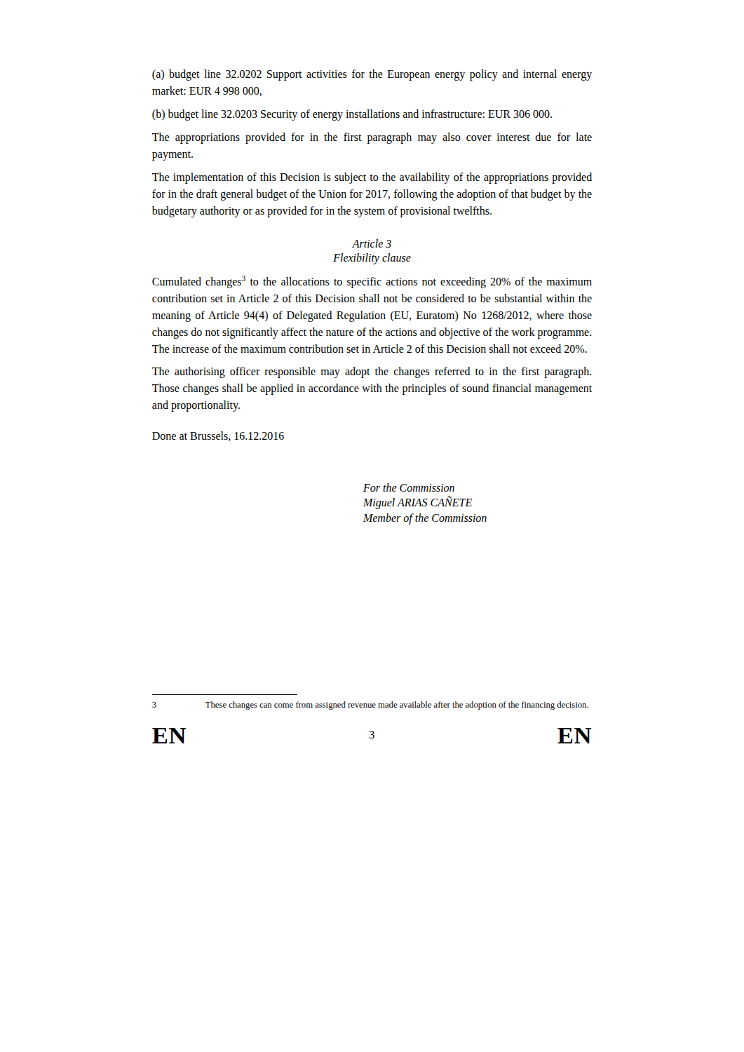(a) budget line 32.0202 Support activities for the European energy policy and internal energy market: EUR 4 998 000,
(b) budget line 32.0203 Security of energy installations and infrastructure: EUR 306 000.
The appropriations provided for in the first paragraph may also cover interest due for late payment.
The implementation of this Decision is subject to the availability of the appropriations provided for in the draft general budget of the Union for 2017, following the adoption of that budget by the budgetary authority or as provided for in the system of provisional twelfths.
Article 3 Flexibility clause
Cumulated changes3 to the allocations to specific actions not exceeding 20% of the maximum contribution set in Article 2 of this Decision shall not be considered to be substantial within the meaning of Article 94(4) of Delegated Regulation (EU, Euratom) No 1268/2012, where those changes do not significantly affect the nature of the actions and objective of the work programme. The increase of the maximum contribution set in Article 2 of this Decision shall not exceed 20%.
The authorising officer responsible may adopt the changes referred to in the first paragraph. Those changes shall be applied in accordance with the principles of sound financial management and proportionality.
Done at Brussels, 16.12.2016
For the Commission
Miguel ARIAS CAÑETE
Member of the Commission
3
These changes can come from assigned revenue made available after the adoption of the financing decision.
EN
3
EN